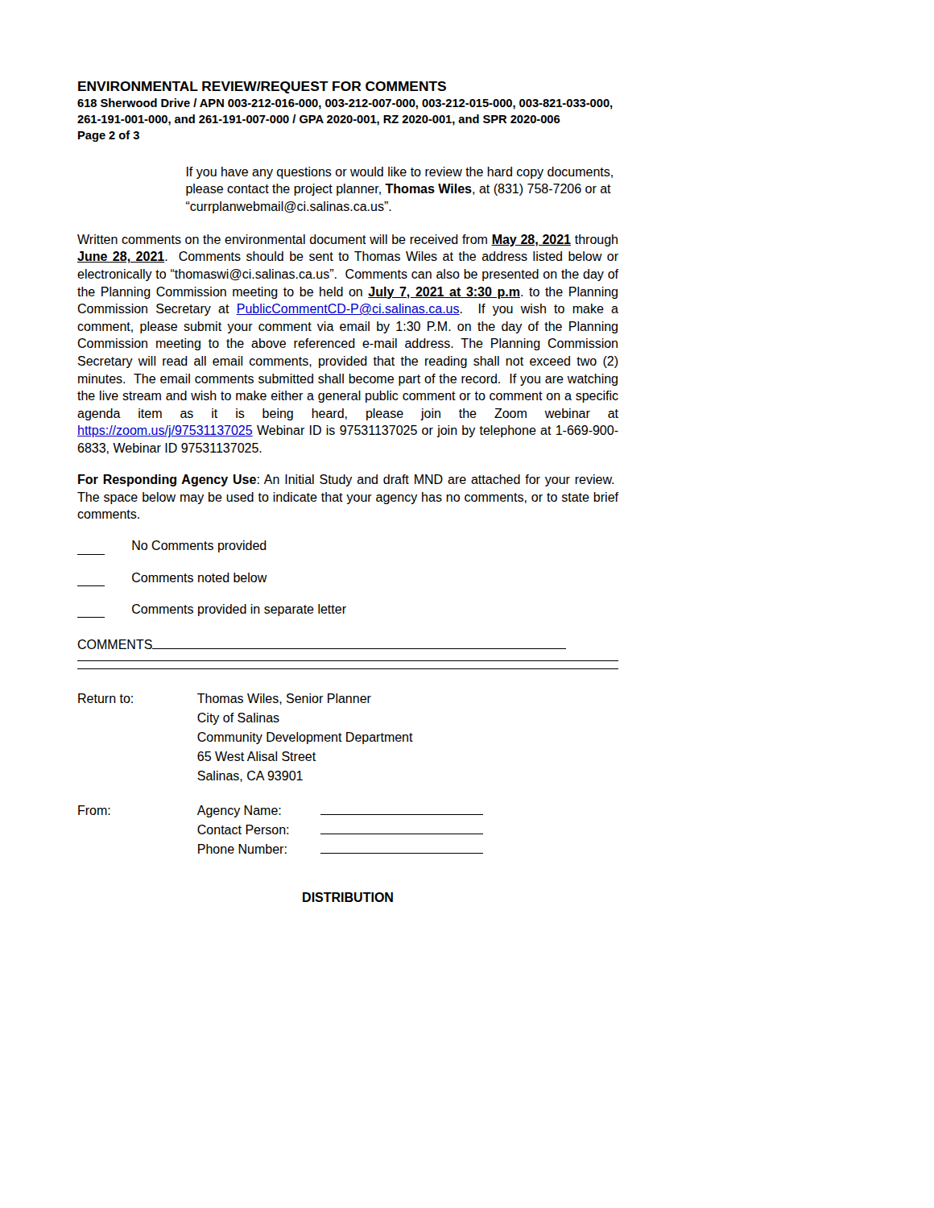ENVIRONMENTAL REVIEW/REQUEST FOR COMMENTS
618 Sherwood Drive / APN 003-212-016-000, 003-212-007-000, 003-212-015-000, 003-821-033-000, 261-191-001-000, and 261-191-007-000 / GPA 2020-001, RZ 2020-001, and SPR 2020-006
Page 2 of 3
If you have any questions or would like to review the hard copy documents, please contact the project planner, Thomas Wiles, at (831) 758-7206 or at “currplanwebmail@ci.salinas.ca.us”.
Written comments on the environmental document will be received from May 28, 2021 through June 28, 2021. Comments should be sent to Thomas Wiles at the address listed below or electronically to “thomaswi@ci.salinas.ca.us”. Comments can also be presented on the day of the Planning Commission meeting to be held on July 7, 2021 at 3:30 p.m. to the Planning Commission Secretary at PublicCommentCD-P@ci.salinas.ca.us. If you wish to make a comment, please submit your comment via email by 1:30 P.M. on the day of the Planning Commission meeting to the above referenced e-mail address. The Planning Commission Secretary will read all email comments, provided that the reading shall not exceed two (2) minutes. The email comments submitted shall become part of the record. If you are watching the live stream and wish to make either a general public comment or to comment on a specific agenda item as it is being heard, please join the Zoom webinar at https://zoom.us/j/97531137025 Webinar ID is 97531137025 or join by telephone at 1-669-900-6833, Webinar ID 97531137025.
For Responding Agency Use: An Initial Study and draft MND are attached for your review. The space below may be used to indicate that your agency has no comments, or to state brief comments.
No Comments provided
Comments noted below
Comments provided in separate letter
COMMENTS
| Return to: | Thomas Wiles, Senior Planner |
| | City of Salinas |
| | Community Development Department |
| | 65 West Alisal Street |
| | Salinas, CA 93901 |
| From: | Agency Name: | |
| | Contact Person: | |
| | Phone Number: | |
DISTRIBUTION